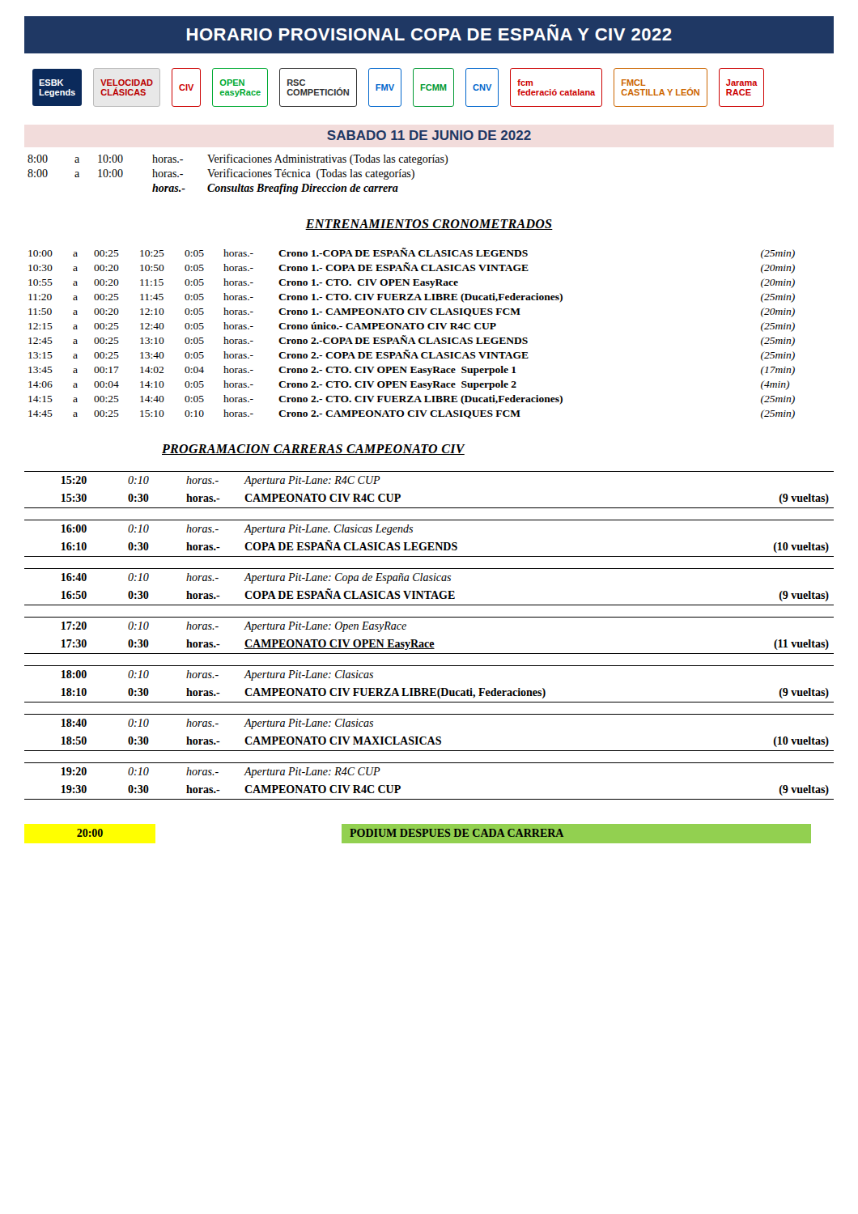HORARIO PROVISIONAL COPA DE ESPAÑA Y CIV 2022
ESBK
Legends
VELOCIDAD
CLÁSICAS
CIV
OPEN
easyRace
RSC
COMPETICIÓN
FMV
FCMM
CNV
fcm
federació catalana
FMCL
CASTILLA Y LEÓN
Jarama
RACE
SABADO 11 DE JUNIO DE 2022
| 8:00 | a | 10:00 | horas.- | Verificaciones Administrativas (Todas las categorías) |
| 8:00 | a | 10:00 | horas.- | Verificaciones Técnica (Todas las categorías) |
| | | | horas.- | Consultas Breafing Direccion de carrera |
ENTRENAMIENTOS CRONOMETRADOS
| 10:00 | a | 00:25 | 10:25 | 0:05 | horas.- | Crono 1.-COPA DE ESPAÑA CLASICAS LEGENDS | (25min) |
| 10:30 | a | 00:20 | 10:50 | 0:05 | horas.- | Crono 1.- COPA DE ESPAÑA CLASICAS VINTAGE | (20min) |
| 10:55 | a | 00:20 | 11:15 | 0:05 | horas.- | Crono 1.- CTO. CIV OPEN EasyRace | (20min) |
| 11:20 | a | 00:25 | 11:45 | 0:05 | horas.- | Crono 1.- CTO. CIV FUERZA LIBRE (Ducati,Federaciones) | (25min) |
| 11:50 | a | 00:20 | 12:10 | 0:05 | horas.- | Crono 1.- CAMPEONATO CIV CLASIQUES FCM | (20min) |
| 12:15 | a | 00:25 | 12:40 | 0:05 | horas.- | Crono único.- CAMPEONATO CIV R4C CUP | (25min) |
| 12:45 | a | 00:25 | 13:10 | 0:05 | horas.- | Crono 2.-COPA DE ESPAÑA CLASICAS LEGENDS | (25min) |
| 13:15 | a | 00:25 | 13:40 | 0:05 | horas.- | Crono 2.- COPA DE ESPAÑA CLASICAS VINTAGE | (25min) |
| 13:45 | a | 00:17 | 14:02 | 0:04 | horas.- | Crono 2.- CTO. CIV OPEN EasyRace Superpole 1 | (17min) |
| 14:06 | a | 00:04 | 14:10 | 0:05 | horas.- | Crono 2.- CTO. CIV OPEN EasyRace Superpole 2 | (4min) |
| 14:15 | a | 00:25 | 14:40 | 0:05 | horas.- | Crono 2.- CTO. CIV FUERZA LIBRE (Ducati,Federaciones) | (25min) |
| 14:45 | a | 00:25 | 15:10 | 0:10 | horas.- | Crono 2.- CAMPEONATO CIV CLASIQUES FCM | (25min) |
PROGRAMACION CARRERAS CAMPEONATO CIV
| 15:20 | 0:10 | horas.- | Apertura Pit-Lane: R4C CUP | |
| 15:30 | 0:30 | horas.- | CAMPEONATO CIV R4C CUP | (9 vueltas) |
| 16:00 | 0:10 | horas.- | Apertura Pit-Lane. Clasicas Legends | |
| 16:10 | 0:30 | horas.- | COPA DE ESPAÑA CLASICAS LEGENDS | (10 vueltas) |
| 16:40 | 0:10 | horas.- | Apertura Pit-Lane: Copa de España Clasicas | |
| 16:50 | 0:30 | horas.- | COPA DE ESPAÑA CLASICAS VINTAGE | (9 vueltas) |
| 17:20 | 0:10 | horas.- | Apertura Pit-Lane: Open EasyRace | |
| 17:30 | 0:30 | horas.- | CAMPEONATO CIV OPEN EasyRace | (11 vueltas) |
| 18:00 | 0:10 | horas.- | Apertura Pit-Lane: Clasicas | |
| 18:10 | 0:30 | horas.- | CAMPEONATO CIV FUERZA LIBRE(Ducati, Federaciones) | (9 vueltas) |
| 18:40 | 0:10 | horas.- | Apertura Pit-Lane: Clasicas | |
| 18:50 | 0:30 | horas.- | CAMPEONATO CIV MAXICLASICAS | (10 vueltas) |
| 19:20 | 0:10 | horas.- | Apertura Pit-Lane: R4C CUP | |
| 19:30 | 0:30 | horas.- | CAMPEONATO CIV R4C CUP | (9 vueltas) |
20:00
PODIUM DESPUES DE CADA CARRERA